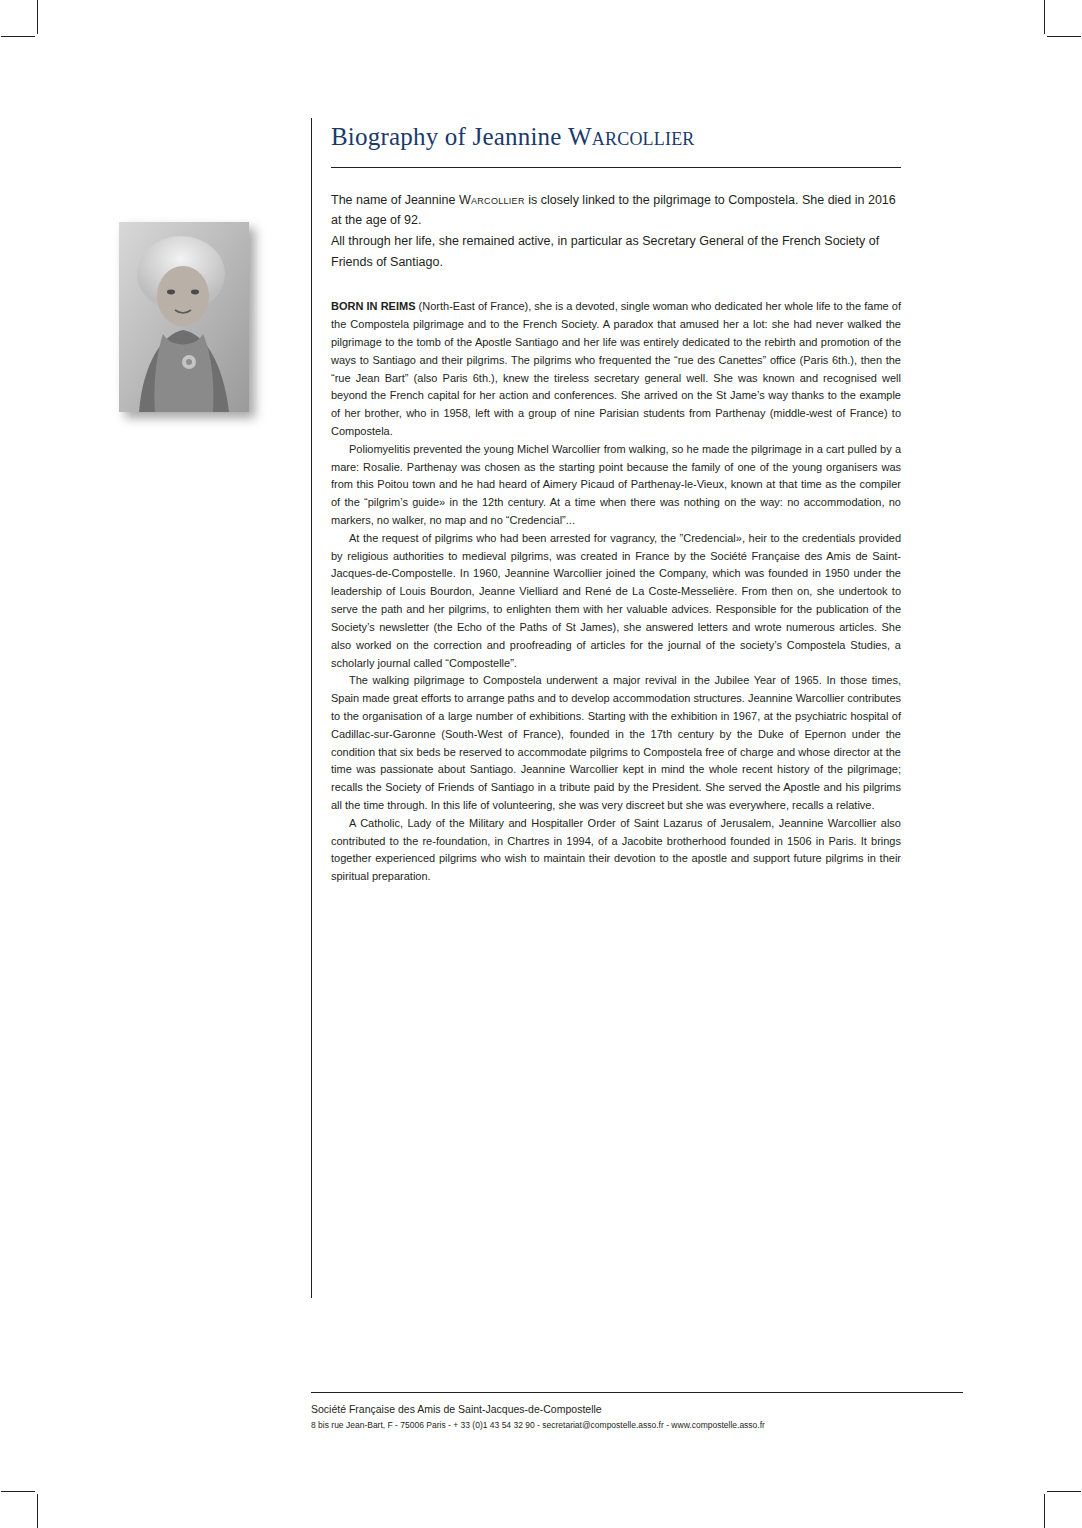Biography of Jeannine Warcollier
The name of Jeannine Warcollier is closely linked to the pilgrimage to Compostela. She died in 2016 at the age of 92.
All through her life, she remained active, in particular as Secretary General of the French Society of Friends of Santiago.
BORN IN REIMS (North-East of France), she is a devoted, single woman who dedicated her whole life to the fame of the Compostela pilgrimage and to the French Society. A paradox that amused her a lot: she had never walked the pilgrimage to the tomb of the Apostle Santiago and her life was entirely dedicated to the rebirth and promotion of the ways to Santiago and their pilgrims. The pilgrims who frequented the “rue des Canettes” office (Paris 6th.), then the “rue Jean Bart” (also Paris 6th.), knew the tireless secretary general well. She was known and recognised well beyond the French capital for her action and conferences. She arrived on the St Jame’s way thanks to the example of her brother, who in 1958, left with a group of nine Parisian students from Parthenay (middle-west of France) to Compostela.
Poliomyelitis prevented the young Michel Warcollier from walking, so he made the pilgrimage in a cart pulled by a mare: Rosalie. Parthenay was chosen as the starting point because the family of one of the young organisers was from this Poitou town and he had heard of Aimery Picaud of Parthenay-le-Vieux, known at that time as the compiler of the “pilgrim’s guide» in the 12th century. At a time when there was nothing on the way: no accommodation, no markers, no walker, no map and no “Credencial”...
At the request of pilgrims who had been arrested for vagrancy, the ”Credencial», heir to the credentials provided by religious authorities to medieval pilgrims, was created in France by the Société Française des Amis de Saint-Jacques-de-Compostelle. In 1960, Jeannine Warcollier joined the Company, which was founded in 1950 under the leadership of Louis Bourdon, Jeanne Vielliard and René de La Coste-Messelière. From then on, she undertook to serve the path and her pilgrims, to enlighten them with her valuable advices. Responsible for the publication of the Society’s newsletter (the Echo of the Paths of St James), she answered letters and wrote numerous articles. She also worked on the correction and proofreading of articles for the journal of the society’s Compostela Studies, a scholarly journal called “Compostelle”.
The walking pilgrimage to Compostela underwent a major revival in the Jubilee Year of 1965. In those times, Spain made great efforts to arrange paths and to develop accommodation structures. Jeannine Warcollier contributes to the organisation of a large number of exhibitions. Starting with the exhibition in 1967, at the psychiatric hospital of Cadillac-sur-Garonne (South-West of France), founded in the 17th century by the Duke of Epernon under the condition that six beds be reserved to accommodate pilgrims to Compostela free of charge and whose director at the time was passionate about Santiago. Jeannine Warcollier kept in mind the whole recent history of the pilgrimage; recalls the Society of Friends of Santiago in a tribute paid by the President. She served the Apostle and his pilgrims all the time through. In this life of volunteering, she was very discreet but she was everywhere, recalls a relative.
A Catholic, Lady of the Military and Hospitaller Order of Saint Lazarus of Jerusalem, Jeannine Warcollier also contributed to the re-foundation, in Chartres in 1994, of a Jacobite brotherhood founded in 1506 in Paris. It brings together experienced pilgrims who wish to maintain their devotion to the apostle and support future pilgrims in their spiritual preparation.
Société Française des Amis de Saint-Jacques-de-Compostelle
8 bis rue Jean-Bart, F - 75006 Paris - + 33 (0)1 43 54 32 90 - secretariat@compostelle.asso.fr - www.compostelle.asso.fr